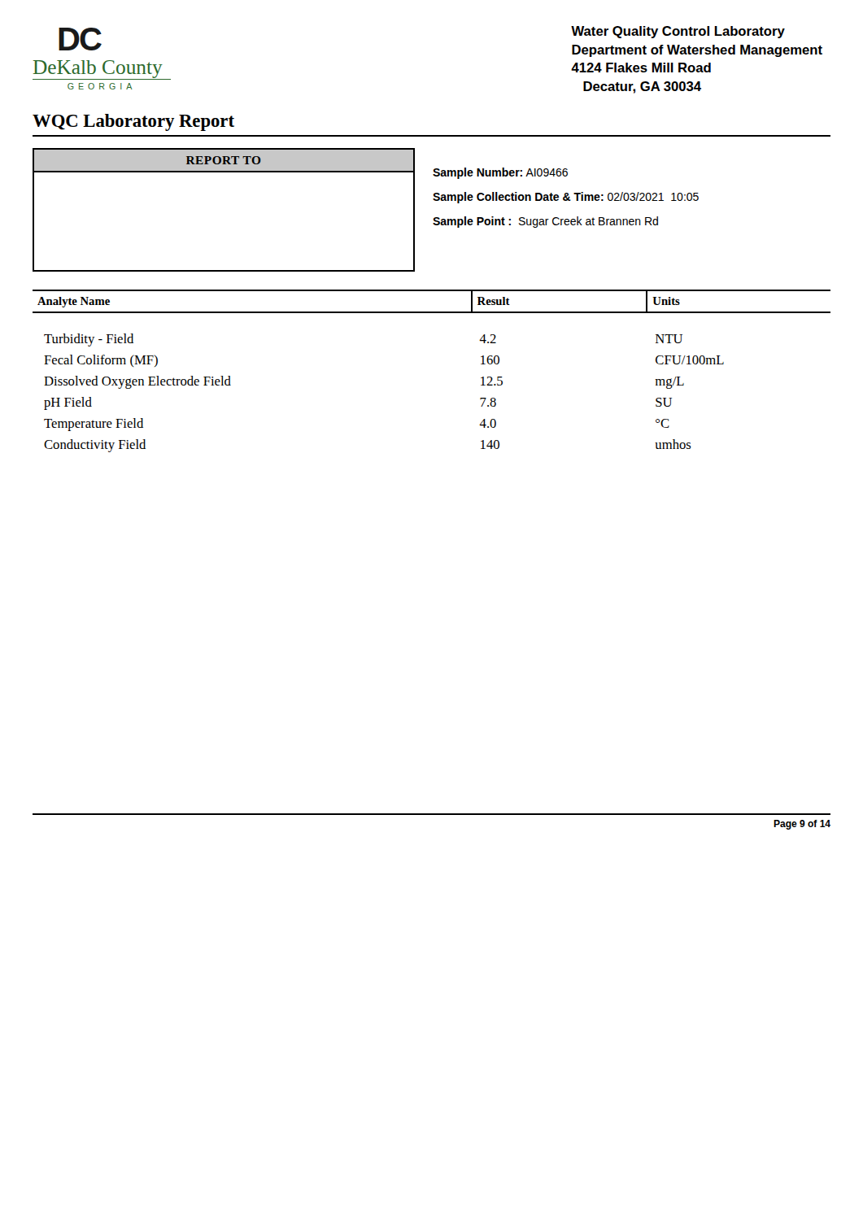DC
DeKalb County
GEORGIA
Water Quality Control Laboratory
Department of Watershed Management
4124 Flakes Mill Road
Decatur, GA 30034
WQC Laboratory Report
REPORT TO
Sample Number: AI09466
Sample Collection Date & Time: 02/03/2021 10:05
Sample Point : Sugar Creek at Brannen Rd
| Analyte Name | Result | Units |
| --- | --- | --- |
| Turbidity - Field | 4.2 | NTU |
| Fecal Coliform (MF) | 160 | CFU/100mL |
| Dissolved Oxygen Electrode Field | 12.5 | mg/L |
| pH Field | 7.8 | SU |
| Temperature Field | 4.0 | °C |
| Conductivity Field | 140 | umhos |
Page 9 of 14